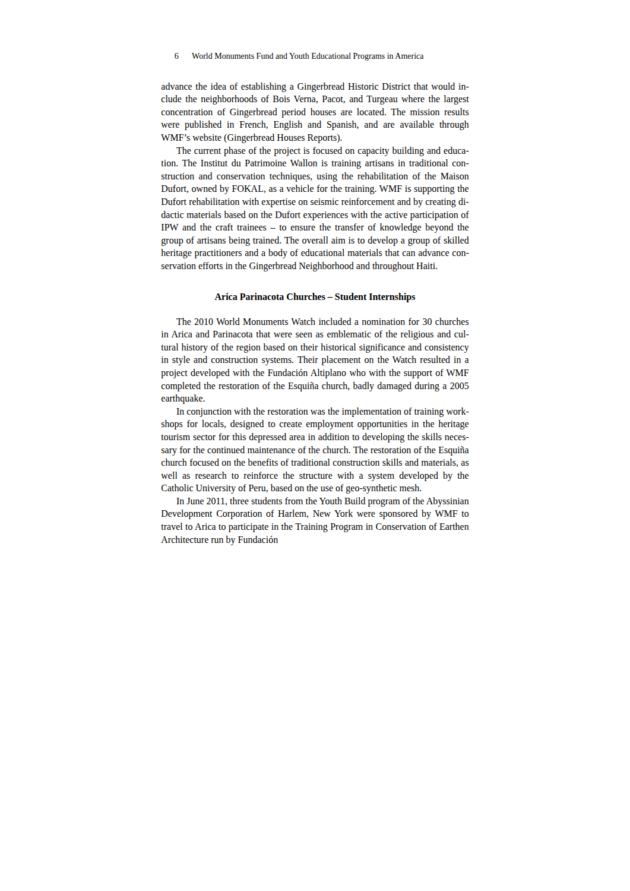6 World Monuments Fund and Youth Educational Programs in America
advance the idea of establishing a Gingerbread Historic District that would include the neighborhoods of Bois Verna, Pacot, and Turgeau where the largest concentration of Gingerbread period houses are located. The mission results were published in French, English and Spanish, and are available through WMF’s website (Gingerbread Houses Reports).
The current phase of the project is focused on capacity building and education. The Institut du Patrimoine Wallon is training artisans in traditional construction and conservation techniques, using the rehabilitation of the Maison Dufort, owned by FOKAL, as a vehicle for the training. WMF is supporting the Dufort rehabilitation with expertise on seismic reinforcement and by creating didactic materials based on the Dufort experiences with the active participation of IPW and the craft trainees – to ensure the transfer of knowledge beyond the group of artisans being trained. The overall aim is to develop a group of skilled heritage practitioners and a body of educational materials that can advance conservation efforts in the Gingerbread Neighborhood and throughout Haiti.
Arica Parinacota Churches – Student Internships
The 2010 World Monuments Watch included a nomination for 30 churches in Arica and Parinacota that were seen as emblematic of the religious and cultural history of the region based on their historical significance and consistency in style and construction systems. Their placement on the Watch resulted in a project developed with the Fundación Altiplano who with the support of WMF completed the restoration of the Esquiña church, badly damaged during a 2005 earthquake.
In conjunction with the restoration was the implementation of training workshops for locals, designed to create employment opportunities in the heritage tourism sector for this depressed area in addition to developing the skills necessary for the continued maintenance of the church. The restoration of the Esquiña church focused on the benefits of traditional construction skills and materials, as well as research to reinforce the structure with a system developed by the Catholic University of Peru, based on the use of geo-synthetic mesh.
In June 2011, three students from the Youth Build program of the Abyssinian Development Corporation of Harlem, New York were sponsored by WMF to travel to Arica to participate in the Training Program in Conservation of Earthen Architecture run by Fundación